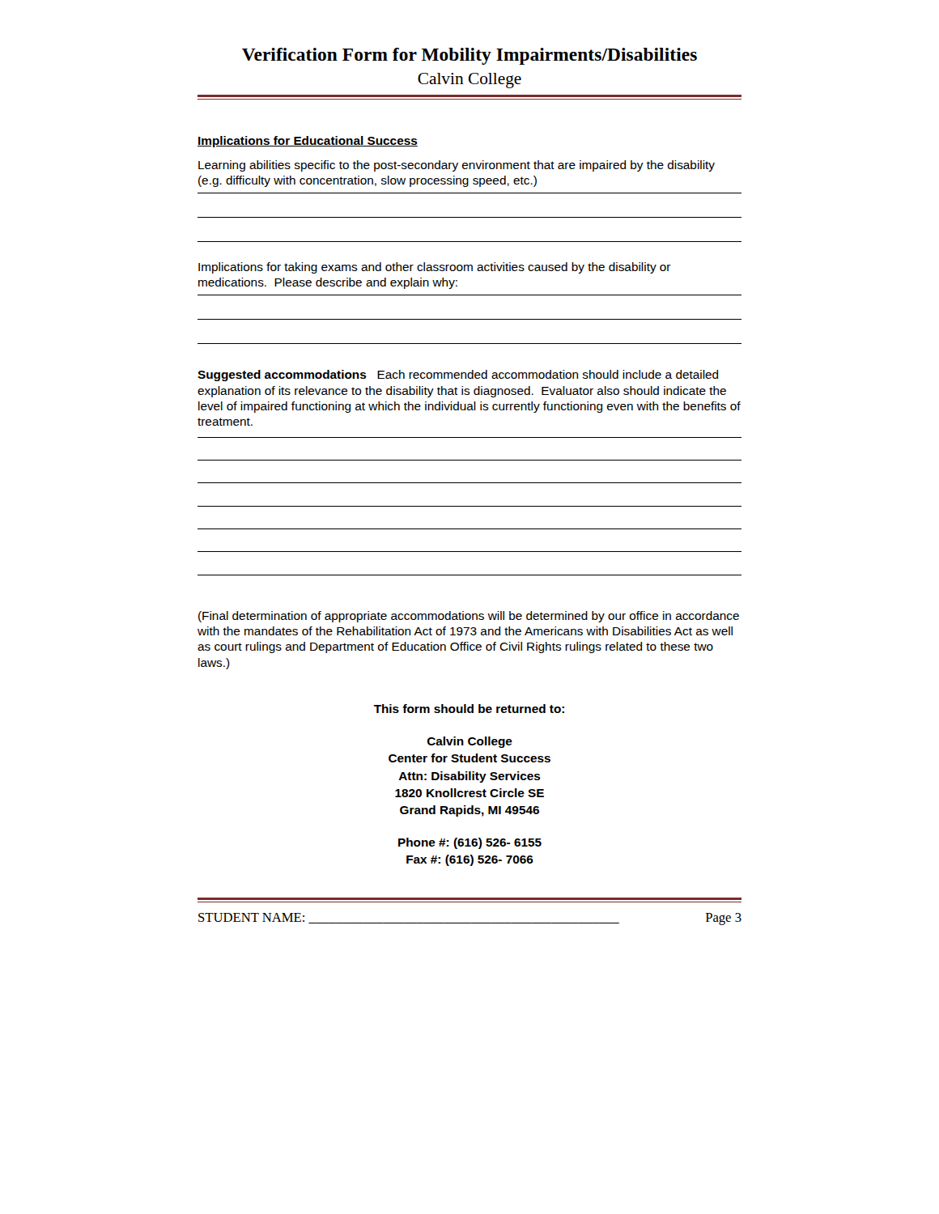Verification Form for Mobility Impairments/Disabilities
Calvin College
Implications for Educational Success
Learning abilities specific to the post-secondary environment that are impaired by the disability (e.g. difficulty with concentration, slow processing speed, etc.)
Implications for taking exams and other classroom activities caused by the disability or medications. Please describe and explain why:
Suggested accommodations Each recommended accommodation should include a detailed explanation of its relevance to the disability that is diagnosed. Evaluator also should indicate the level of impaired functioning at which the individual is currently functioning even with the benefits of treatment.
(Final determination of appropriate accommodations will be determined by our office in accordance with the mandates of the Rehabilitation Act of 1973 and the Americans with Disabilities Act as well as court rulings and Department of Education Office of Civil Rights rulings related to these two laws.)
This form should be returned to:
Calvin College
Center for Student Success
Attn: Disability Services
1820 Knollcrest Circle SE
Grand Rapids, MI 49546
Phone #: (616) 526- 6155
Fax #: (616) 526- 7066
STUDENT NAME: ______________________________________________ Page 3